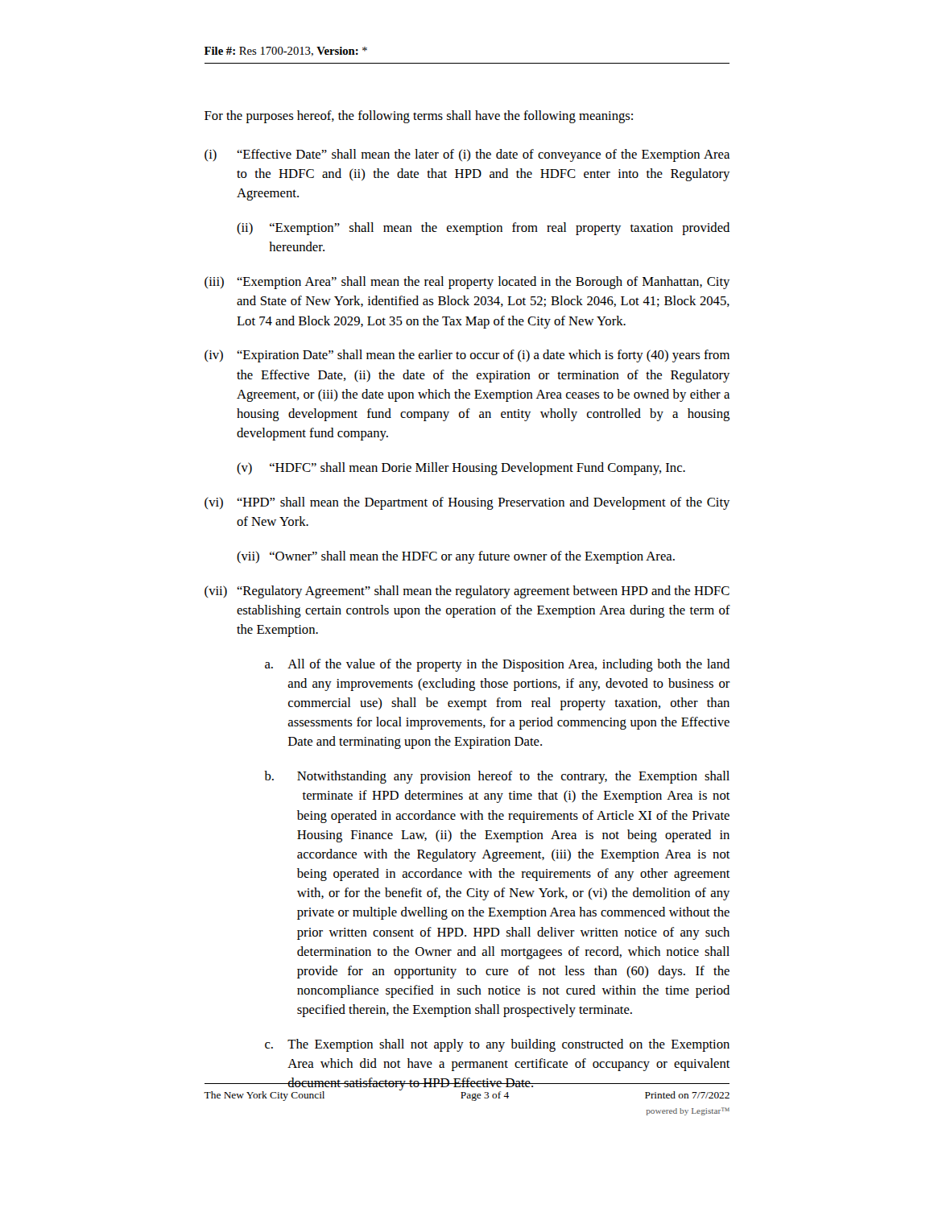File #: Res 1700-2013, Version: *
For the purposes hereof, the following terms shall have the following meanings:
(i)
“Effective Date” shall mean the later of (i) the date of conveyance of the Exemption Area to the HDFC and (ii) the date that HPD and the HDFC enter into the Regulatory Agreement.
(ii)
“Exemption” shall mean the exemption from real property taxation provided hereunder.
(iii)
“Exemption Area” shall mean the real property located in the Borough of Manhattan, City and State of New York, identified as Block 2034, Lot 52; Block 2046, Lot 41; Block 2045, Lot 74 and Block 2029, Lot 35 on the Tax Map of the City of New York.
(iv)
“Expiration Date” shall mean the earlier to occur of (i) a date which is forty (40) years from the Effective Date, (ii) the date of the expiration or termination of the Regulatory Agreement, or (iii) the date upon which the Exemption Area ceases to be owned by either a housing development fund company of an entity wholly controlled by a housing development fund company.
(v)
“HDFC” shall mean Dorie Miller Housing Development Fund Company, Inc.
(vi)
“HPD” shall mean the Department of Housing Preservation and Development of the City of New York.
(vii)
“Owner” shall mean the HDFC or any future owner of the Exemption Area.
(vii)
“Regulatory Agreement” shall mean the regulatory agreement between HPD and the HDFC establishing certain controls upon the operation of the Exemption Area during the term of the Exemption.
a.
All of the value of the property in the Disposition Area, including both the land and any improvements (excluding those portions, if any, devoted to business or commercial use) shall be exempt from real property taxation, other than assessments for local improvements, for a period commencing upon the Effective Date and terminating upon the Expiration Date.
b.
Notwithstanding any provision hereof to the contrary, the Exemption shall terminate if HPD determines at any time that (i) the Exemption Area is not being operated in accordance with the requirements of Article XI of the Private Housing Finance Law, (ii) the Exemption Area is not being operated in accordance with the Regulatory Agreement, (iii) the Exemption Area is not being operated in accordance with the requirements of any other agreement with, or for the benefit of, the City of New York, or (vi) the demolition of any private or multiple dwelling on the Exemption Area has commenced without the prior written consent of HPD. HPD shall deliver written notice of any such determination to the Owner and all mortgagees of record, which notice shall provide for an opportunity to cure of not less than (60) days. If the noncompliance specified in such notice is not cured within the time period specified therein, the Exemption shall prospectively terminate.
c.
The Exemption shall not apply to any building constructed on the Exemption Area which did not have a permanent certificate of occupancy or equivalent document satisfactory to HPD Effective Date.
The New York City Council
Page 3 of 4
Printed on 7/7/2022 powered by Legistar™